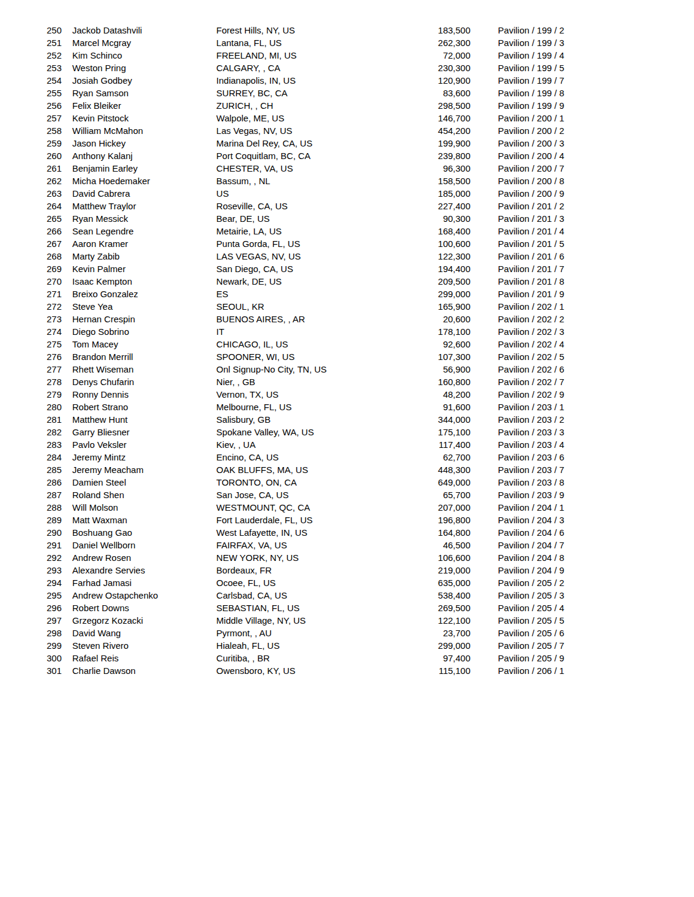| 250 | Jackob Datashvili | Forest Hills, NY, US | 183,500 | Pavilion / 199 / 2 |
| 251 | Marcel Mcgray | Lantana, FL, US | 262,300 | Pavilion / 199 / 3 |
| 252 | Kim Schinco | FREELAND, MI, US | 72,000 | Pavilion / 199 / 4 |
| 253 | Weston Pring | CALGARY, , CA | 230,300 | Pavilion / 199 / 5 |
| 254 | Josiah Godbey | Indianapolis, IN, US | 120,900 | Pavilion / 199 / 7 |
| 255 | Ryan Samson | SURREY, BC, CA | 83,600 | Pavilion / 199 / 8 |
| 256 | Felix Bleiker | ZURICH, , CH | 298,500 | Pavilion / 199 / 9 |
| 257 | Kevin Pitstock | Walpole, ME, US | 146,700 | Pavilion / 200 / 1 |
| 258 | William McMahon | Las Vegas, NV, US | 454,200 | Pavilion / 200 / 2 |
| 259 | Jason Hickey | Marina Del Rey, CA, US | 199,900 | Pavilion / 200 / 3 |
| 260 | Anthony Kalanj | Port Coquitlam, BC, CA | 239,800 | Pavilion / 200 / 4 |
| 261 | Benjamin Earley | CHESTER, VA, US | 96,300 | Pavilion / 200 / 7 |
| 262 | Micha Hoedemaker | Bassum, , NL | 158,500 | Pavilion / 200 / 8 |
| 263 | David Cabrera | US | 185,000 | Pavilion / 200 / 9 |
| 264 | Matthew Traylor | Roseville, CA, US | 227,400 | Pavilion / 201 / 2 |
| 265 | Ryan Messick | Bear, DE, US | 90,300 | Pavilion / 201 / 3 |
| 266 | Sean Legendre | Metairie, LA, US | 168,400 | Pavilion / 201 / 4 |
| 267 | Aaron Kramer | Punta Gorda, FL, US | 100,600 | Pavilion / 201 / 5 |
| 268 | Marty Zabib | LAS VEGAS, NV, US | 122,300 | Pavilion / 201 / 6 |
| 269 | Kevin Palmer | San Diego, CA, US | 194,400 | Pavilion / 201 / 7 |
| 270 | Isaac Kempton | Newark, DE, US | 209,500 | Pavilion / 201 / 8 |
| 271 | Breixo Gonzalez | ES | 299,000 | Pavilion / 201 / 9 |
| 272 | Steve Yea | SEOUL, KR | 165,900 | Pavilion / 202 / 1 |
| 273 | Hernan Crespin | BUENOS AIRES, , AR | 20,600 | Pavilion / 202 / 2 |
| 274 | Diego Sobrino | IT | 178,100 | Pavilion / 202 / 3 |
| 275 | Tom Macey | CHICAGO, IL, US | 92,600 | Pavilion / 202 / 4 |
| 276 | Brandon Merrill | SPOONER, WI, US | 107,300 | Pavilion / 202 / 5 |
| 277 | Rhett Wiseman | Onl Signup-No City, TN, US | 56,900 | Pavilion / 202 / 6 |
| 278 | Denys Chufarin | Nier, , GB | 160,800 | Pavilion / 202 / 7 |
| 279 | Ronny Dennis | Vernon, TX, US | 48,200 | Pavilion / 202 / 9 |
| 280 | Robert Strano | Melbourne, FL, US | 91,600 | Pavilion / 203 / 1 |
| 281 | Matthew Hunt | Salisbury, GB | 344,000 | Pavilion / 203 / 2 |
| 282 | Garry Bliesner | Spokane Valley, WA, US | 175,100 | Pavilion / 203 / 3 |
| 283 | Pavlo Veksler | Kiev, , UA | 117,400 | Pavilion / 203 / 4 |
| 284 | Jeremy Mintz | Encino, CA, US | 62,700 | Pavilion / 203 / 6 |
| 285 | Jeremy Meacham | OAK BLUFFS, MA, US | 448,300 | Pavilion / 203 / 7 |
| 286 | Damien Steel | TORONTO, ON, CA | 649,000 | Pavilion / 203 / 8 |
| 287 | Roland Shen | San Jose, CA, US | 65,700 | Pavilion / 203 / 9 |
| 288 | Will Molson | WESTMOUNT, QC, CA | 207,000 | Pavilion / 204 / 1 |
| 289 | Matt Waxman | Fort Lauderdale, FL, US | 196,800 | Pavilion / 204 / 3 |
| 290 | Boshuang Gao | West Lafayette, IN, US | 164,800 | Pavilion / 204 / 6 |
| 291 | Daniel Wellborn | FAIRFAX, VA, US | 46,500 | Pavilion / 204 / 7 |
| 292 | Andrew Rosen | NEW YORK, NY, US | 106,600 | Pavilion / 204 / 8 |
| 293 | Alexandre Servies | Bordeaux, FR | 219,000 | Pavilion / 204 / 9 |
| 294 | Farhad Jamasi | Ocoee, FL, US | 635,000 | Pavilion / 205 / 2 |
| 295 | Andrew Ostapchenko | Carlsbad, CA, US | 538,400 | Pavilion / 205 / 3 |
| 296 | Robert Downs | SEBASTIAN, FL, US | 269,500 | Pavilion / 205 / 4 |
| 297 | Grzegorz Kozacki | Middle Village, NY, US | 122,100 | Pavilion / 205 / 5 |
| 298 | David Wang | Pyrmont, , AU | 23,700 | Pavilion / 205 / 6 |
| 299 | Steven Rivero | Hialeah, FL, US | 299,000 | Pavilion / 205 / 7 |
| 300 | Rafael Reis | Curitiba, , BR | 97,400 | Pavilion / 205 / 9 |
| 301 | Charlie Dawson | Owensboro, KY, US | 115,100 | Pavilion / 206 / 1 |